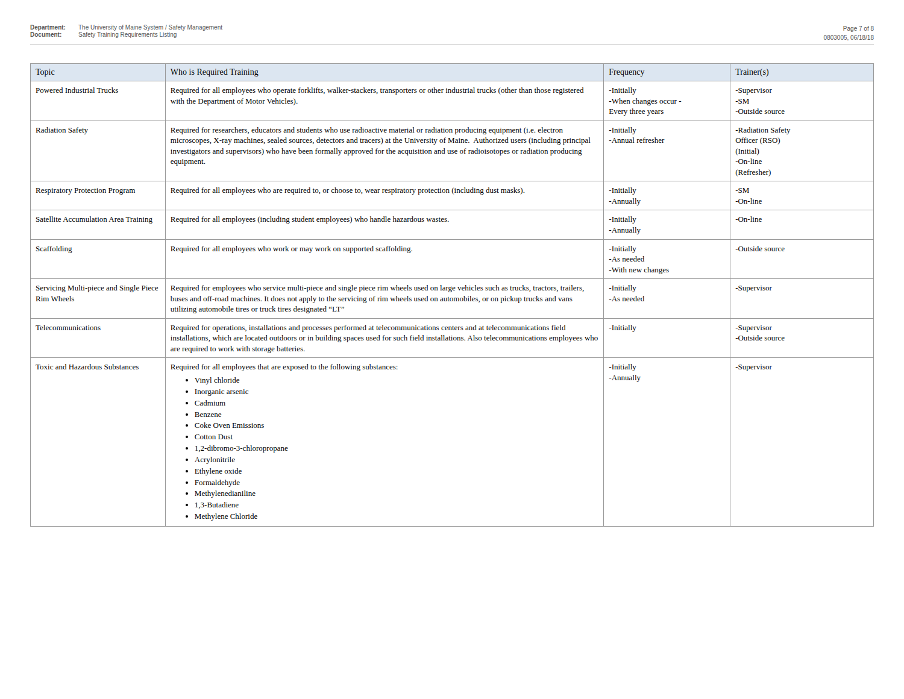| Department: | The University of Maine System / Safety Management |
| Document: | Safety Training Requirements Listing |
Page 7 of 8
0803005, 06/18/18
| Topic | Who is Required Training | Frequency | Trainer(s) |
| --- | --- | --- | --- |
| Powered Industrial Trucks | Required for all employees who operate forklifts, walker-stackers, transporters or other industrial trucks (other than those registered with the Department of Motor Vehicles). | -Initially -When changes occur - Every three years | -Supervisor -SM -Outside source |
| Radiation Safety | Required for researchers, educators and students who use radioactive material or radiation producing equipment (i.e. electron microscopes, X-ray machines, sealed sources, detectors and tracers) at the University of Maine. Authorized users (including principal investigators and supervisors) who have been formally approved for the acquisition and use of radioisotopes or radiation producing equipment. | -Initially -Annual refresher | -Radiation Safety Officer (RSO) (Initial) -On-line (Refresher) |
| Respiratory Protection Program | Required for all employees who are required to, or choose to, wear respiratory protection (including dust masks). | -Initially -Annually | -SM -On-line |
| Satellite Accumulation Area Training | Required for all employees (including student employees) who handle hazardous wastes. | -Initially -Annually | -On-line |
| Scaffolding | Required for all employees who work or may work on supported scaffolding. | -Initially -As needed -With new changes | -Outside source |
| Servicing Multi-piece and Single Piece Rim Wheels | Required for employees who service multi-piece and single piece rim wheels used on large vehicles such as trucks, tractors, trailers, buses and off-road machines. It does not apply to the servicing of rim wheels used on automobiles, or on pickup trucks and vans utilizing automobile tires or truck tires designated “LT” | -Initially -As needed | -Supervisor |
| Telecommunications | Required for operations, installations and processes performed at telecommunications centers and at telecommunications field installations, which are located outdoors or in building spaces used for such field installations. Also telecommunications employees who are required to work with storage batteries. | -Initially | -Supervisor -Outside source |
| Toxic and Hazardous Substances | Required for all employees that are exposed to the following substances: Vinyl chloride Inorganic arsenic Cadmium Benzene Coke Oven Emissions Cotton Dust 1,2-dibromo-3-chloropropane Acrylonitrile Ethylene oxide Formaldehyde Methylenedianiline 1,3-Butadiene Methylene Chloride | -Initially -Annually | -Supervisor |